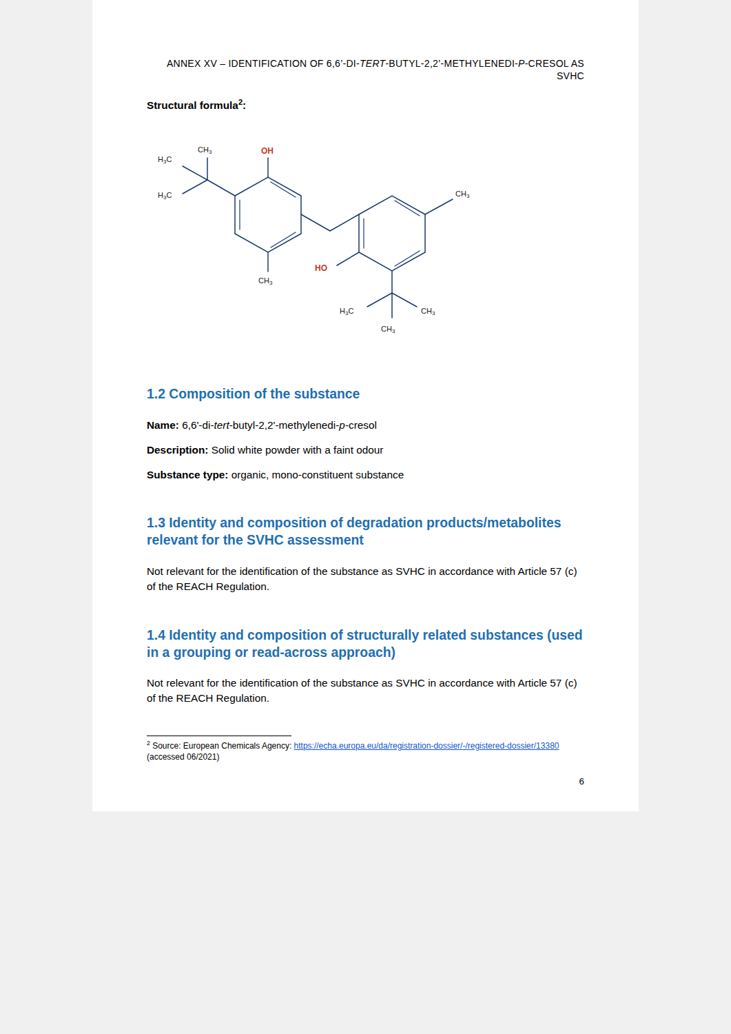ANNEX XV – IDENTIFICATION OF 6,6’-DI-TERT-BUTYL-2,2’-METHYLENEDI-P-CRESOL AS SVHC
Structural formula2:
Chemical structure diagram H3C H3C CH3 OH CH3 HO CH3 H3C CH3 CH3
1.2 Composition of the substance
Name: 6,6'-di-tert-butyl-2,2'-methylenedi-p-cresol
Description: Solid white powder with a faint odour
Substance type: organic, mono-constituent substance
1.3 Identity and composition of degradation products/metabolites relevant for the SVHC assessment
Not relevant for the identification of the substance as SVHC in accordance with Article 57 (c) of the REACH Regulation.
1.4 Identity and composition of structurally related substances (used in a grouping or read-across approach)
Not relevant for the identification of the substance as SVHC in accordance with Article 57 (c) of the REACH Regulation.
2 Source: European Chemicals Agency: https://echa.europa.eu/da/registration-dossier/-/registered-dossier/13380 (accessed 06/2021)
6